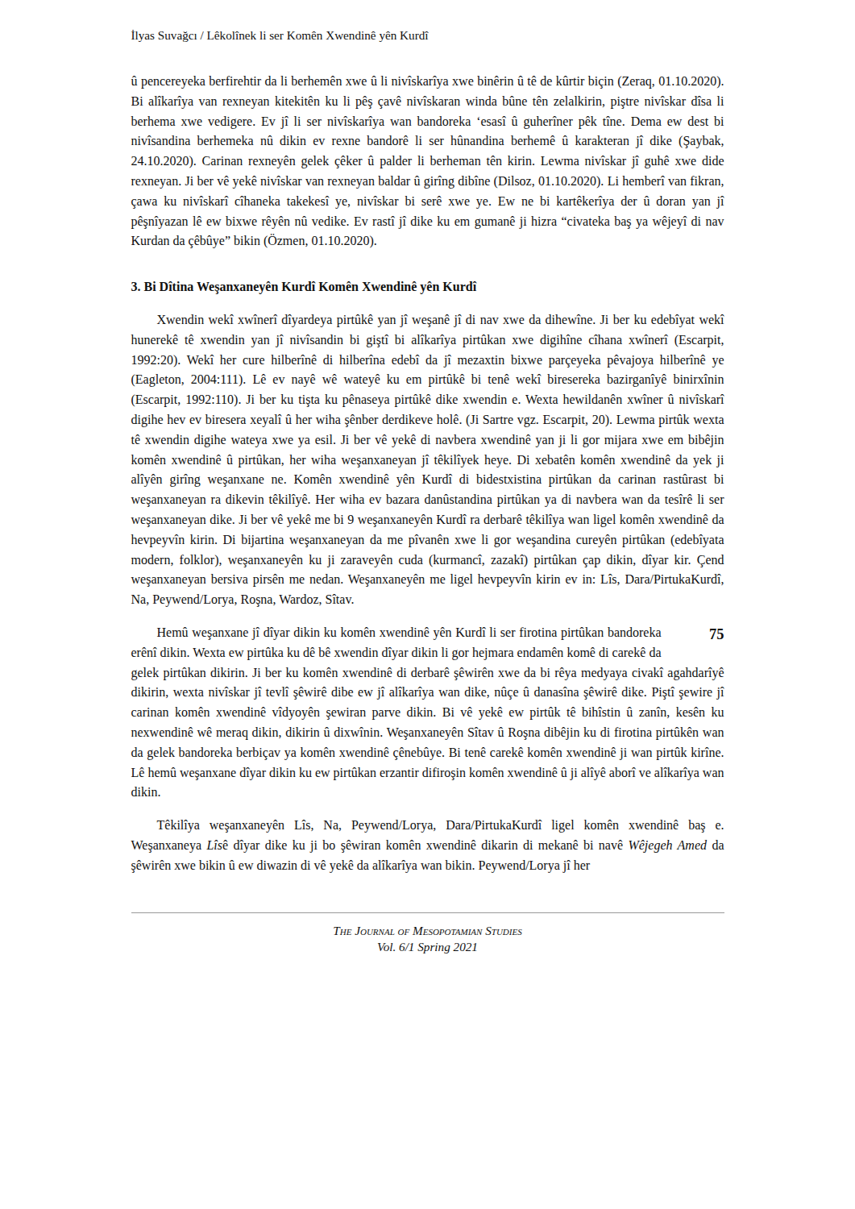İlyas Suvağcı / Lêkolînek li ser Komên Xwendinê yên Kurdî
û pencereyeka berfirehtir da li berhemên xwe û li nivîskarîya xwe binêrin û tê de kûrtir biçin (Zeraq, 01.10.2020). Bi alîkarîya van rexneyan kitekitên ku li pêş çavê nivîskaran winda bûne tên zelalkirin, piştre nivîskar dîsa li berhema xwe vedigere. Ev jî li ser nivîskarîya wan bandoreka ‘esasî û guherîner pêk tîne. Dema ew dest bi nivîsandina berhemeka nû dikin ev rexne bandorê li ser hûnandina berhemê û karakteran jî dike (Şaybak, 24.10.2020). Carinan rexneyên gelek çêker û palder li berheman tên kirin. Lewma nivîskar jî guhê xwe dide rexneyan. Ji ber vê yekê nivîskar van rexneyan baldar û girîng dibîne (Dilsoz, 01.10.2020). Li hemberî van fikran, çawa ku nivîskarî cîhaneka takekesî ye, nivîskar bi serê xwe ye. Ew ne bi kartêkerîya der û doran yan jî pêşnîyazan lê ew bixwe rêyên nû vedike. Ev rastî jî dike ku em gumanê ji hizra “civateka baş ya wêjeyî di nav Kurdan da çêbûye” bikin (Özmen, 01.10.2020).
3. Bi Dîtina Weşanxaneyên Kurdî Komên Xwendinê yên Kurdî
Xwendin wekî xwînerî dîyardeya pirtûkê yan jî weşanê jî di nav xwe da dihewîne. Ji ber ku edebîyat wekî hunerekê tê xwendin yan jî nivîsandin bi giştî bi alîkarîya pirtûkan xwe digihîne cîhana xwînerî (Escarpit, 1992:20). Wekî her cure hilberînê di hilberîna edebî da jî mezaxtin bixwe parçeyeka pêvajoya hilberînê ye (Eagleton, 2004:111). Lê ev nayê wê wateyê ku em pirtûkê bi tenê wekî biresereka bazirganîyê binirxînin (Escarpit, 1992:110). Ji ber ku tişta ku pênaseya pirtûkê dike xwendin e. Wexta hewildanên xwîner û nivîskarî digihe hev ev biresera xeyalî û her wiha şênber derdikeve holê. (Ji Sartre vgz. Escarpit, 20). Lewma pirtûk wexta tê xwendin digihe wateya xwe ya esil. Ji ber vê yekê di navbera xwendinê yan ji li gor mijara xwe em bibêjin komên xwendinê û pirtûkan, her wiha weşanxaneyan jî têkilîyek heye. Di xebatên komên xwendinê da yek ji alîyên girîng weşanxane ne. Komên xwendinê yên Kurdî di bidestxistina pirtûkan da carinan rastûrast bi weşanxaneyan ra dikevin têkilîyê. Her wiha ev bazara danûstandina pirtûkan ya di navbera wan da tesîrê li ser weşanxaneyan dike. Ji ber vê yekê me bi 9 weşanxaneyên Kurdî ra derbarê têkilîya wan ligel komên xwendinê da hevpeyvîn kirin. Di bijartina weşanxaneyan da me pîvanên xwe li gor weşandina cureyên pirtûkan (edebîyata modern, folklor), weşanxaneyên ku ji zaraveyên cuda (kurmancî, zazakî) pirtûkan çap dikin, dîyar kir. Çend weşanxaneyan bersiva pirsên me nedan. Weşanxaneyên me ligel hevpeyvîn kirin ev in: Lîs, Dara/PirtukaKurdî, Na, Peywend/Lorya, Roşna, Wardoz, Sîtav.
75 Hemû weşanxane jî dîyar dikin ku komên xwendinê yên Kurdî li ser firotina pirtûkan bandoreka erênî dikin. Wexta ew pirtûka ku dê bê xwendin dîyar dikin li gor hejmara endamên komê di carekê da gelek pirtûkan dikirin. Ji ber ku komên xwendinê di derbarê şêwirên xwe da bi rêya medyaya civakî agahdarîyê dikirin, wexta nivîskar jî tevlî şêwirê dibe ew jî alîkarîya wan dike, nûçe û danasîna şêwirê dike. Piştî şewire jî carinan komên xwendinê vîdyoyên şewiran parve dikin. Bi vê yekê ew pirtûk tê bihîstin û zanîn, kesên ku nexwendinê wê meraq dikin, dikirin û dixwînin. Weşanxaneyên Sîtav û Roşna dibêjin ku di firotina pirtûkên wan da gelek bandoreka berbiçav ya komên xwendinê çênebûye. Bi tenê carekê komên xwendinê ji wan pirtûk kirîne. Lê hemû weşanxane dîyar dikin ku ew pirtûkan erzantir difiroşin komên xwendinê û ji alîyê aborî ve alîkarîya wan dikin.
Têkilîya weşanxaneyên Lîs, Na, Peywend/Lorya, Dara/PirtukaKurdî ligel komên xwendinê baş e. Weşanxaneya Lîsê dîyar dike ku ji bo şêwiran komên xwendinê dikarin di mekanê bi navê Wêjegeh Amed da şêwirên xwe bikin û ew diwazin di vê yekê da alîkarîya wan bikin. Peywend/Lorya jî her
The Journal of Mesopotamian Studies
Vol. 6/1 Spring 2021